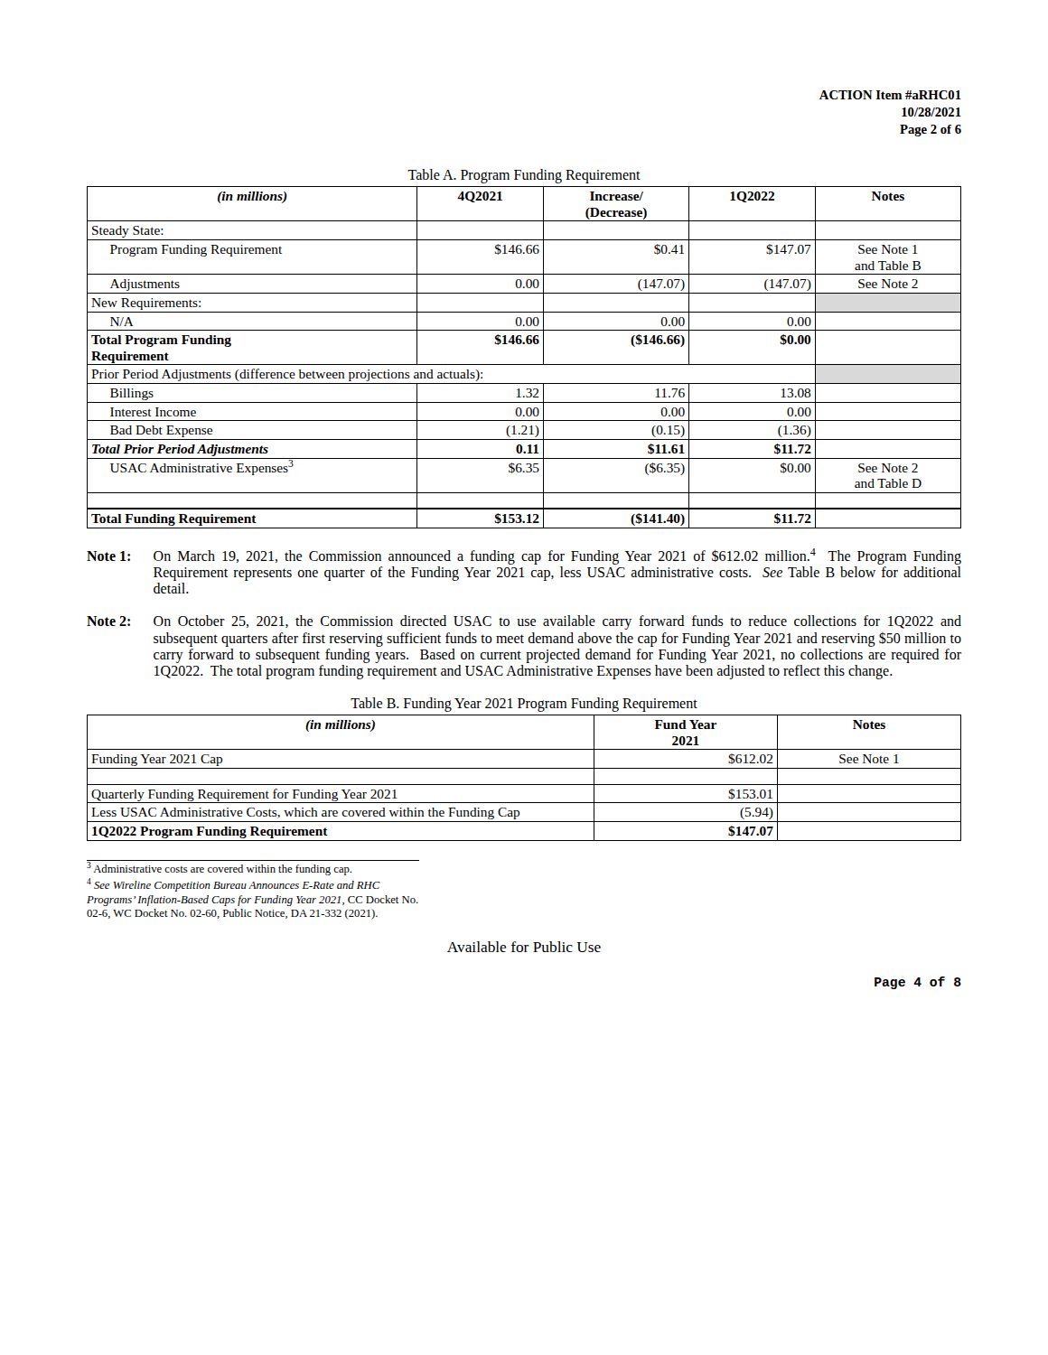ACTION Item #aRHC01
10/28/2021
Page 2 of 6
Table A. Program Funding Requirement
| (in millions) | 4Q2021 | Increase/ (Decrease) | 1Q2022 | Notes |
| --- | --- | --- | --- | --- |
| Steady State: | | | | |
| Program Funding Requirement | $146.66 | $0.41 | $147.07 | See Note 1 and Table B |
| Adjustments | 0.00 | (147.07) | (147.07) | See Note 2 |
| New Requirements: | | | | |
| N/A | 0.00 | 0.00 | 0.00 | |
| Total Program Funding Requirement | $146.66 | ($146.66) | $0.00 | |
| Prior Period Adjustments (difference between projections and actuals): | |
| Billings | 1.32 | 11.76 | 13.08 | |
| Interest Income | 0.00 | 0.00 | 0.00 | |
| Bad Debt Expense | (1.21) | (0.15) | (1.36) | |
| Total Prior Period Adjustments | 0.11 | $11.61 | $11.72 | |
| USAC Administrative Expenses 3 | $6.35 | ($6.35) | $0.00 | See Note 2 and Table D |
| Total Funding Requirement | $153.12 | ($141.40) | $11.72 | |
Note 1: On March 19, 2021, the Commission announced a funding cap for Funding Year 2021 of $612.02 million.4 The Program Funding Requirement represents one quarter of the Funding Year 2021 cap, less USAC administrative costs. See Table B below for additional detail.
Note 2: On October 25, 2021, the Commission directed USAC to use available carry forward funds to reduce collections for 1Q2022 and subsequent quarters after first reserving sufficient funds to meet demand above the cap for Funding Year 2021 and reserving $50 million to carry forward to subsequent funding years. Based on current projected demand for Funding Year 2021, no collections are required for 1Q2022. The total program funding requirement and USAC Administrative Expenses have been adjusted to reflect this change.
Table B. Funding Year 2021 Program Funding Requirement
| (in millions) | Fund Year 2021 | Notes |
| --- | --- | --- |
| Funding Year 2021 Cap | $612.02 | See Note 1 |
| Quarterly Funding Requirement for Funding Year 2021 | $153.01 | |
| Less USAC Administrative Costs, which are covered within the Funding Cap | (5.94) | |
| 1Q2022 Program Funding Requirement | $147.07 | |
3 Administrative costs are covered within the funding cap.
4 See Wireline Competition Bureau Announces E-Rate and RHC Programs’ Inflation-Based Caps for Funding Year 2021, CC Docket No. 02-6, WC Docket No. 02-60, Public Notice, DA 21-332 (2021).
Available for Public Use
Page 4 of 8